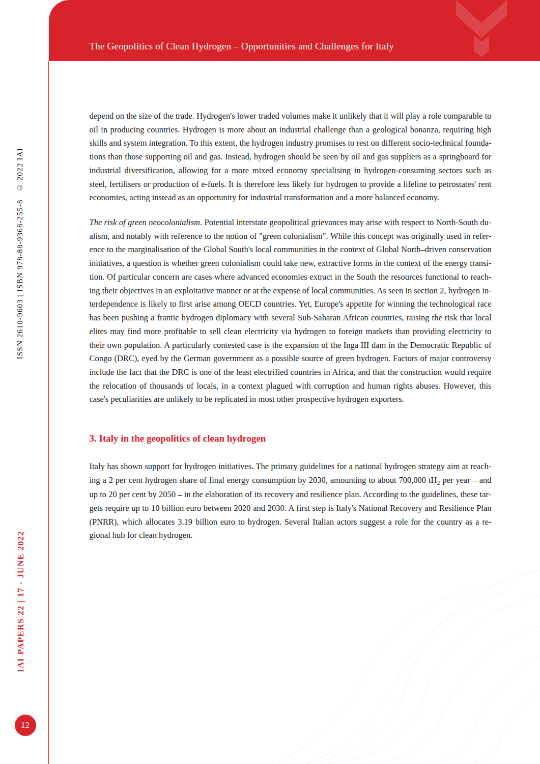The Geopolitics of Clean Hydrogen – Opportunities and Challenges for Italy
ISSN 2610-9603 | ISBN 978-88-9368-255-8 © 2022 IAI
IAI PAPERS 22 | 17 - JUNE 2022
12
depend on the size of the trade. Hydrogen's lower traded volumes make it unlikely that it will play a role comparable to oil in producing countries. Hydrogen is more about an industrial challenge than a geological bonanza, requiring high skills and system integration. To this extent, the hydrogen industry promises to rest on different socio-technical foundations than those supporting oil and gas. Instead, hydrogen should be seen by oil and gas suppliers as a springboard for industrial diversification, allowing for a more mixed economy specialising in hydrogen-consuming sectors such as steel, fertilisers or production of e-fuels. It is therefore less likely for hydrogen to provide a lifeline to petrostates' rent economies, acting instead as an opportunity for industrial transformation and a more balanced economy.
The risk of green neocolonialism. Potential interstate geopolitical grievances may arise with respect to North-South dualism, and notably with reference to the notion of "green colonialism". While this concept was originally used in reference to the marginalisation of the Global South's local communities in the context of Global North–driven conservation initiatives, a question is whether green colonialism could take new, extractive forms in the context of the energy transition. Of particular concern are cases where advanced economies extract in the South the resources functional to reaching their objectives in an exploitative manner or at the expense of local communities. As seen in section 2, hydrogen interdependence is likely to first arise among OECD countries. Yet, Europe's appetite for winning the technological race has been pushing a frantic hydrogen diplomacy with several Sub-Saharan African countries, raising the risk that local elites may find more profitable to sell clean electricity via hydrogen to foreign markets than providing electricity to their own population. A particularly contested case is the expansion of the Inga III dam in the Democratic Republic of Congo (DRC), eyed by the German government as a possible source of green hydrogen. Factors of major controversy include the fact that the DRC is one of the least electrified countries in Africa, and that the construction would require the relocation of thousands of locals, in a context plagued with corruption and human rights abuses. However, this case's peculiarities are unlikely to be replicated in most other prospective hydrogen exporters.
3. Italy in the geopolitics of clean hydrogen
Italy has shown support for hydrogen initiatives. The primary guidelines for a national hydrogen strategy aim at reaching a 2 per cent hydrogen share of final energy consumption by 2030, amounting to about 700,000 tH2 per year – and up to 20 per cent by 2050 – in the elaboration of its recovery and resilience plan. According to the guidelines, these targets require up to 10 billion euro between 2020 and 2030. A first step is Italy's National Recovery and Resilience Plan (PNRR), which allocates 3.19 billion euro to hydrogen. Several Italian actors suggest a role for the country as a regional hub for clean hydrogen.